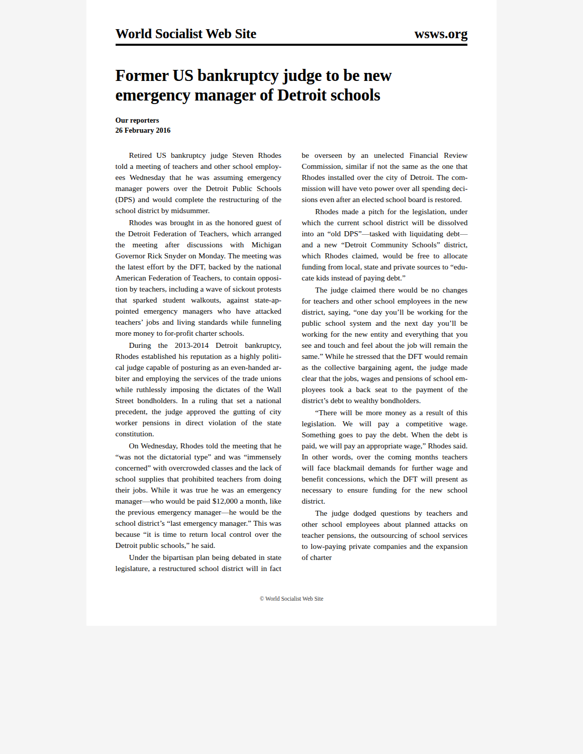World Socialist Web Site
wsws.org
Former US bankruptcy judge to be new emergency manager of Detroit schools
Our reporters 26 February 2016
Retired US bankruptcy judge Steven Rhodes told a meeting of teachers and other school employees Wednesday that he was assuming emergency manager powers over the Detroit Public Schools (DPS) and would complete the restructuring of the school district by midsummer.
Rhodes was brought in as the honored guest of the Detroit Federation of Teachers, which arranged the meeting after discussions with Michigan Governor Rick Snyder on Monday. The meeting was the latest effort by the DFT, backed by the national American Federation of Teachers, to contain opposition by teachers, including a wave of sickout protests that sparked student walkouts, against state-appointed emergency managers who have attacked teachers’ jobs and living standards while funneling more money to for-profit charter schools.
During the 2013-2014 Detroit bankruptcy, Rhodes established his reputation as a highly political judge capable of posturing as an even-handed arbiter and employing the services of the trade unions while ruthlessly imposing the dictates of the Wall Street bondholders. In a ruling that set a national precedent, the judge approved the gutting of city worker pensions in direct violation of the state constitution.
On Wednesday, Rhodes told the meeting that he “was not the dictatorial type” and was “immensely concerned” with overcrowded classes and the lack of school supplies that prohibited teachers from doing their jobs. While it was true he was an emergency manager—who would be paid $12,000 a month, like the previous emergency manager—he would be the school district’s “last emergency manager.” This was because “it is time to return local control over the Detroit public schools,” he said.
Under the bipartisan plan being debated in state legislature, a restructured school district will in fact be overseen by an unelected Financial Review Commission, similar if not the same as the one that Rhodes installed over the city of Detroit. The commission will have veto power over all spending decisions even after an elected school board is restored.
Rhodes made a pitch for the legislation, under which the current school district will be dissolved into an “old DPS”—tasked with liquidating debt—and a new “Detroit Community Schools” district, which Rhodes claimed, would be free to allocate funding from local, state and private sources to “educate kids instead of paying debt.”
The judge claimed there would be no changes for teachers and other school employees in the new district, saying, “one day you’ll be working for the public school system and the next day you’ll be working for the new entity and everything that you see and touch and feel about the job will remain the same.” While he stressed that the DFT would remain as the collective bargaining agent, the judge made clear that the jobs, wages and pensions of school employees took a back seat to the payment of the district’s debt to wealthy bondholders.
“There will be more money as a result of this legislation. We will pay a competitive wage. Something goes to pay the debt. When the debt is paid, we will pay an appropriate wage,” Rhodes said. In other words, over the coming months teachers will face blackmail demands for further wage and benefit concessions, which the DFT will present as necessary to ensure funding for the new school district.
The judge dodged questions by teachers and other school employees about planned attacks on teacher pensions, the outsourcing of school services to low-paying private companies and the expansion of charter
© World Socialist Web Site